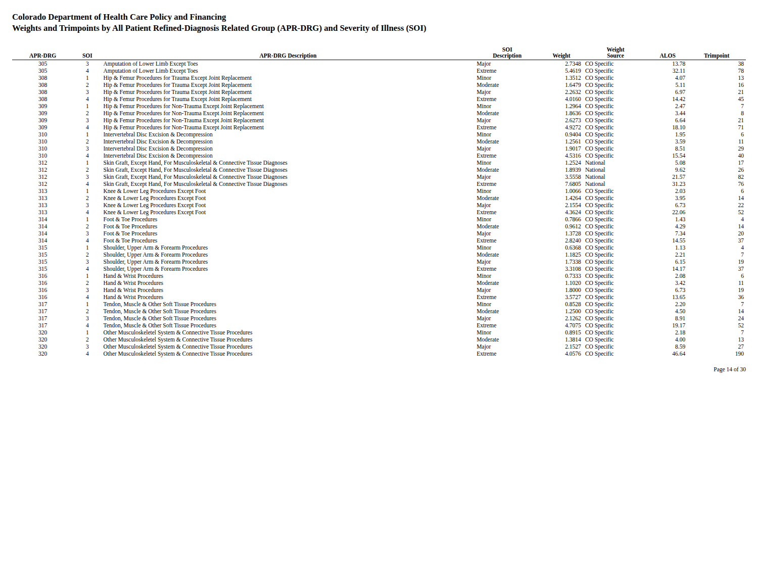Colorado Department of Health Care Policy and Financing
Weights and Trimpoints by All Patient Refined-Diagnosis Related Group (APR-DRG) and Severity of Illness (SOI)
| APR-DRG | SOI | APR-DRG Description | SOI Description | Weight | Weight Source | ALOS | Trimpoint |
| --- | --- | --- | --- | --- | --- | --- | --- |
| 305 | 3 | Amputation of Lower Limb Except Toes | Major | 2.7348 | CO Specific | 13.78 | 38 |
| 305 | 4 | Amputation of Lower Limb Except Toes | Extreme | 5.4619 | CO Specific | 32.11 | 78 |
| 308 | 1 | Hip & Femur Procedures for Trauma Except Joint Replacement | Minor | 1.3512 | CO Specific | 4.07 | 13 |
| 308 | 2 | Hip & Femur Procedures for Trauma Except Joint Replacement | Moderate | 1.6479 | CO Specific | 5.11 | 16 |
| 308 | 3 | Hip & Femur Procedures for Trauma Except Joint Replacement | Major | 2.2632 | CO Specific | 6.97 | 21 |
| 308 | 4 | Hip & Femur Procedures for Trauma Except Joint Replacement | Extreme | 4.0160 | CO Specific | 14.42 | 45 |
| 309 | 1 | Hip & Femur Procedures for Non-Trauma Except Joint Replacement | Minor | 1.2964 | CO Specific | 2.47 | 7 |
| 309 | 2 | Hip & Femur Procedures for Non-Trauma Except Joint Replacement | Moderate | 1.8636 | CO Specific | 3.44 | 8 |
| 309 | 3 | Hip & Femur Procedures for Non-Trauma Except Joint Replacement | Major | 2.6273 | CO Specific | 6.64 | 21 |
| 309 | 4 | Hip & Femur Procedures for Non-Trauma Except Joint Replacement | Extreme | 4.9272 | CO Specific | 18.10 | 71 |
| 310 | 1 | Intervertebral Disc Excision & Decompression | Minor | 0.9404 | CO Specific | 1.95 | 6 |
| 310 | 2 | Intervertebral Disc Excision & Decompression | Moderate | 1.2561 | CO Specific | 3.59 | 11 |
| 310 | 3 | Intervertebral Disc Excision & Decompression | Major | 1.9017 | CO Specific | 8.51 | 29 |
| 310 | 4 | Intervertebral Disc Excision & Decompression | Extreme | 4.5316 | CO Specific | 15.54 | 40 |
| 312 | 1 | Skin Graft, Except Hand, For Musculoskeletal & Connective Tissue Diagnoses | Minor | 1.2524 | National | 5.08 | 17 |
| 312 | 2 | Skin Graft, Except Hand, For Musculoskeletal & Connective Tissue Diagnoses | Moderate | 1.8939 | National | 9.62 | 26 |
| 312 | 3 | Skin Graft, Except Hand, For Musculoskeletal & Connective Tissue Diagnoses | Major | 3.5558 | National | 21.57 | 82 |
| 312 | 4 | Skin Graft, Except Hand, For Musculoskeletal & Connective Tissue Diagnoses | Extreme | 7.6805 | National | 31.23 | 76 |
| 313 | 1 | Knee & Lower Leg Procedures Except Foot | Minor | 1.0066 | CO Specific | 2.03 | 6 |
| 313 | 2 | Knee & Lower Leg Procedures Except Foot | Moderate | 1.4264 | CO Specific | 3.95 | 14 |
| 313 | 3 | Knee & Lower Leg Procedures Except Foot | Major | 2.1554 | CO Specific | 6.73 | 22 |
| 313 | 4 | Knee & Lower Leg Procedures Except Foot | Extreme | 4.3624 | CO Specific | 22.06 | 52 |
| 314 | 1 | Foot & Toe Procedures | Minor | 0.7866 | CO Specific | 1.43 | 4 |
| 314 | 2 | Foot & Toe Procedures | Moderate | 0.9612 | CO Specific | 4.29 | 14 |
| 314 | 3 | Foot & Toe Procedures | Major | 1.3728 | CO Specific | 7.34 | 20 |
| 314 | 4 | Foot & Toe Procedures | Extreme | 2.8240 | CO Specific | 14.55 | 37 |
| 315 | 1 | Shoulder, Upper Arm & Forearm Procedures | Minor | 0.6368 | CO Specific | 1.13 | 4 |
| 315 | 2 | Shoulder, Upper Arm & Forearm Procedures | Moderate | 1.1825 | CO Specific | 2.21 | 7 |
| 315 | 3 | Shoulder, Upper Arm & Forearm Procedures | Major | 1.7338 | CO Specific | 6.15 | 19 |
| 315 | 4 | Shoulder, Upper Arm & Forearm Procedures | Extreme | 3.3108 | CO Specific | 14.17 | 37 |
| 316 | 1 | Hand & Wrist Procedures | Minor | 0.7333 | CO Specific | 2.08 | 6 |
| 316 | 2 | Hand & Wrist Procedures | Moderate | 1.1020 | CO Specific | 3.42 | 11 |
| 316 | 3 | Hand & Wrist Procedures | Major | 1.8000 | CO Specific | 6.73 | 19 |
| 316 | 4 | Hand & Wrist Procedures | Extreme | 3.5727 | CO Specific | 13.65 | 36 |
| 317 | 1 | Tendon, Muscle & Other Soft Tissue Procedures | Minor | 0.8528 | CO Specific | 2.20 | 7 |
| 317 | 2 | Tendon, Muscle & Other Soft Tissue Procedures | Moderate | 1.2500 | CO Specific | 4.50 | 14 |
| 317 | 3 | Tendon, Muscle & Other Soft Tissue Procedures | Major | 2.1262 | CO Specific | 8.91 | 24 |
| 317 | 4 | Tendon, Muscle & Other Soft Tissue Procedures | Extreme | 4.7075 | CO Specific | 19.17 | 52 |
| 320 | 1 | Other Musculoskeletel System & Connective Tissue Procedures | Minor | 0.8915 | CO Specific | 2.18 | 7 |
| 320 | 2 | Other Musculoskeletel System & Connective Tissue Procedures | Moderate | 1.3814 | CO Specific | 4.00 | 13 |
| 320 | 3 | Other Musculoskeletel System & Connective Tissue Procedures | Major | 2.1527 | CO Specific | 8.59 | 27 |
| 320 | 4 | Other Musculoskeletel System & Connective Tissue Procedures | Extreme | 4.0576 | CO Specific | 46.64 | 190 |
Page 14 of 30